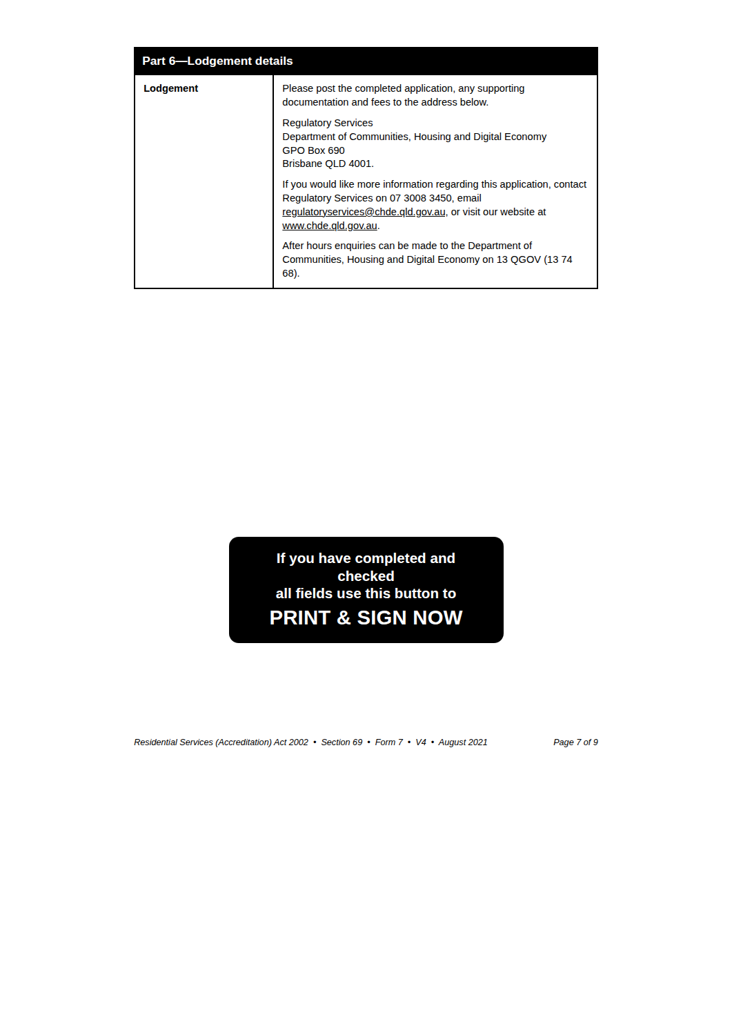Part 6—Lodgement details
| Lodgement | Please post the completed application, any supporting documentation and fees to the address below. Regulatory Services Department of Communities, Housing and Digital Economy GPO Box 690 Brisbane QLD 4001. If you would like more information regarding this application, contact Regulatory Services on 07 3008 3450, email regulatoryservices@chde.qld.gov.au, or visit our website at www.chde.qld.gov.au . After hours enquiries can be made to the Department of Communities, Housing and Digital Economy on 13 QGOV (13 74 68). |
If you have completed and checked all fields use this button to PRINT & SIGN NOW
Residential Services (Accreditation) Act 2002 • Section 69 • Form 7 • V4 • August 2021
Page 7 of 9